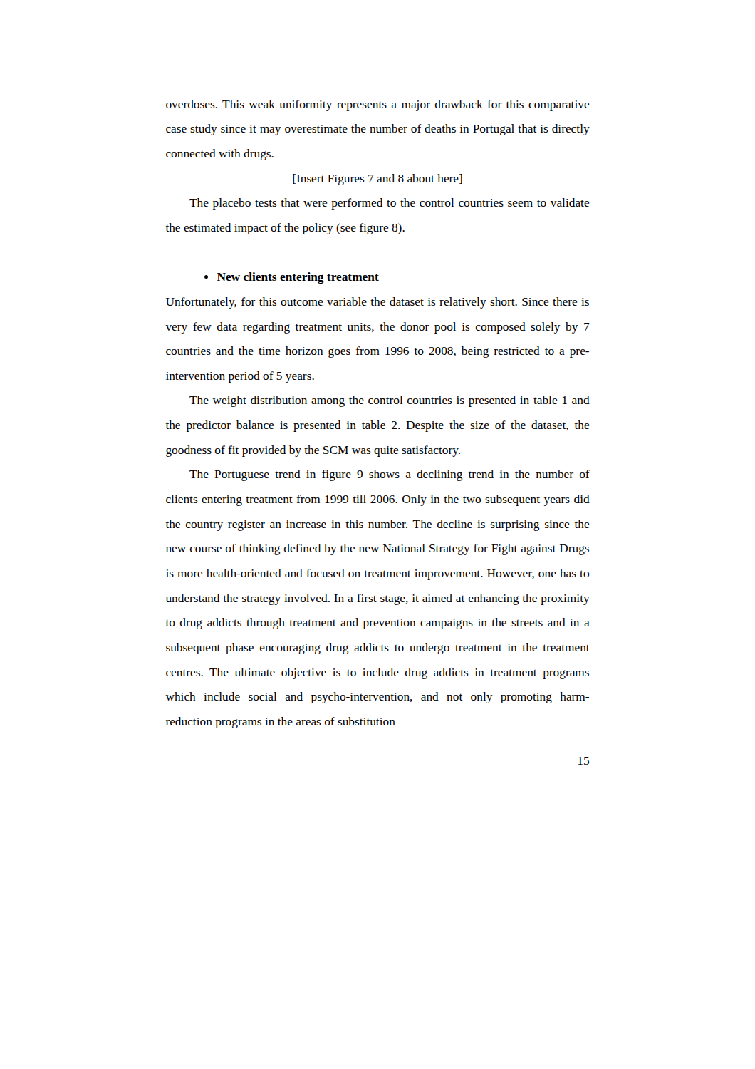overdoses. This weak uniformity represents a major drawback for this comparative case study since it may overestimate the number of deaths in Portugal that is directly connected with drugs.
[Insert Figures 7 and 8 about here]
The placebo tests that were performed to the control countries seem to validate the estimated impact of the policy (see figure 8).
New clients entering treatment
Unfortunately, for this outcome variable the dataset is relatively short. Since there is very few data regarding treatment units, the donor pool is composed solely by 7 countries and the time horizon goes from 1996 to 2008, being restricted to a pre-intervention period of 5 years.
The weight distribution among the control countries is presented in table 1 and the predictor balance is presented in table 2. Despite the size of the dataset, the goodness of fit provided by the SCM was quite satisfactory.
The Portuguese trend in figure 9 shows a declining trend in the number of clients entering treatment from 1999 till 2006. Only in the two subsequent years did the country register an increase in this number. The decline is surprising since the new course of thinking defined by the new National Strategy for Fight against Drugs is more health-oriented and focused on treatment improvement. However, one has to understand the strategy involved. In a first stage, it aimed at enhancing the proximity to drug addicts through treatment and prevention campaigns in the streets and in a subsequent phase encouraging drug addicts to undergo treatment in the treatment centres. The ultimate objective is to include drug addicts in treatment programs which include social and psycho-intervention, and not only promoting harm-reduction programs in the areas of substitution
15